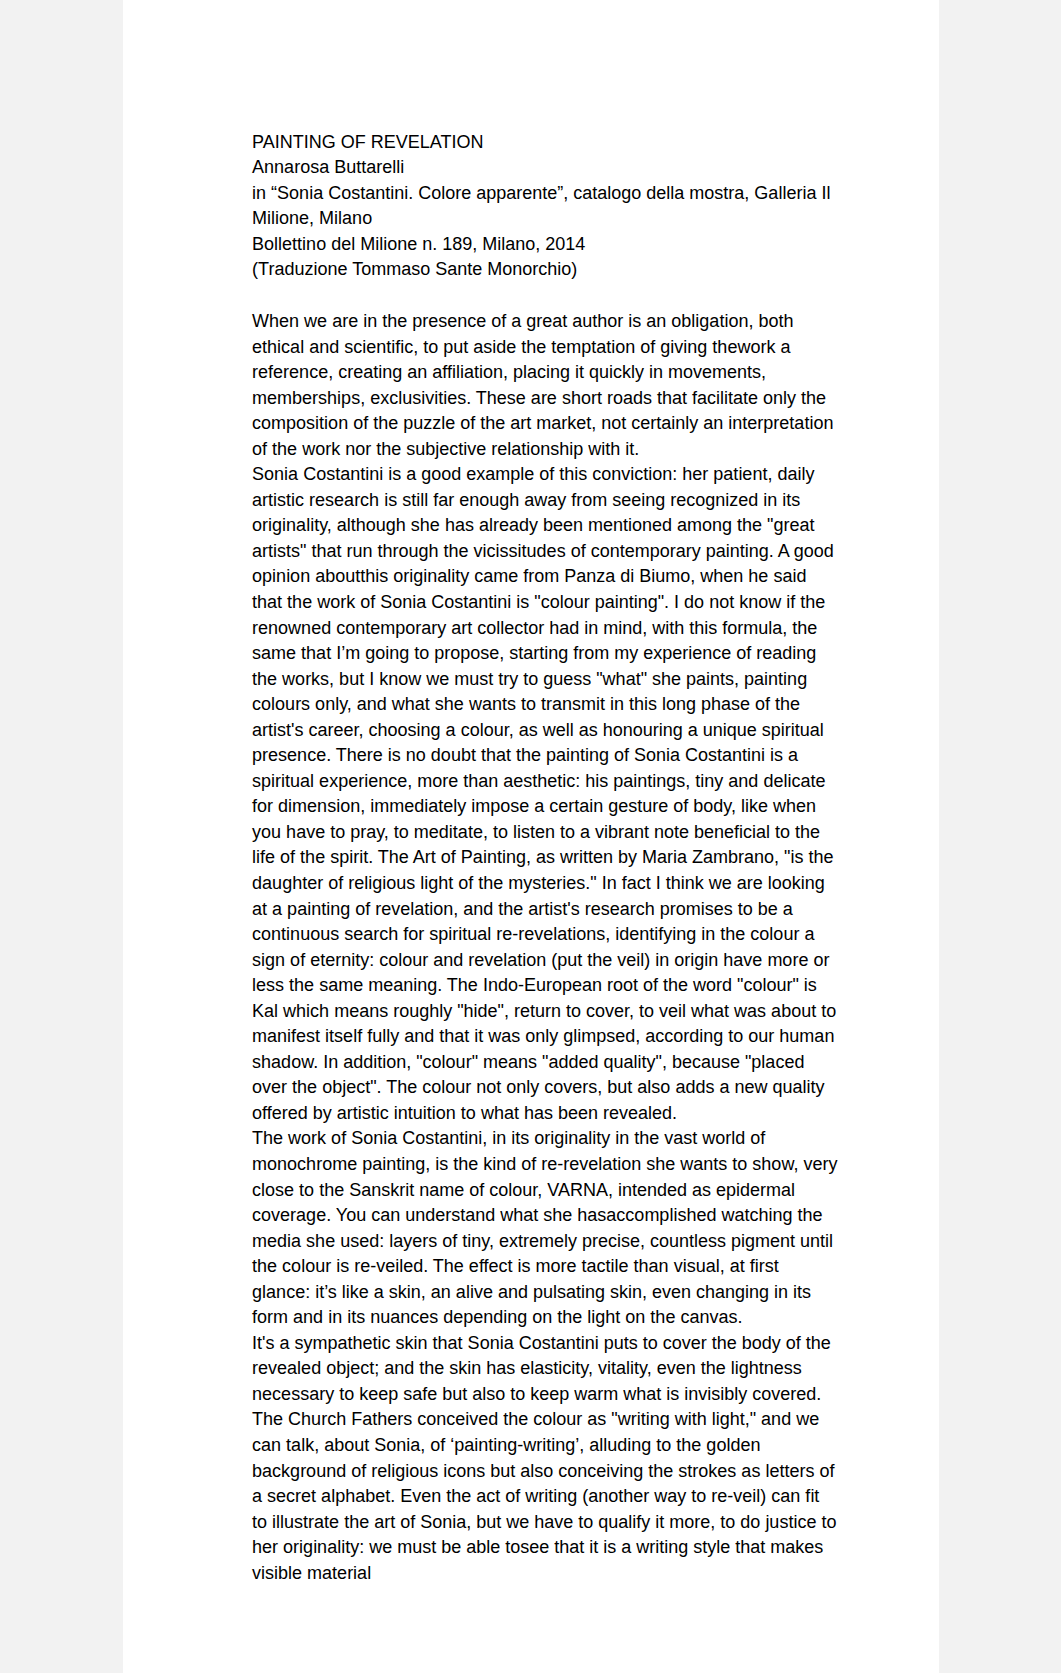PAINTING OF REVELATION Annarosa Buttarelli
in “Sonia Costantini. Colore apparente”, catalogo della mostra, Galleria Il Milione, Milano
Bollettino del Milione n. 189, Milano, 2014
(Traduzione Tommaso Sante Monorchio)
When we are in the presence of a great author is an obligation, both ethical and scientific, to put aside the temptation of giving thework a reference, creating an affiliation, placing it quickly in movements, memberships, exclusivities. These are short roads that facilitate only the composition of the puzzle of the art market, not certainly an interpretation of the work nor the subjective relationship with it.
Sonia Costantini is a good example of this conviction: her patient, daily artistic research is still far enough away from seeing recognized in its originality, although she has already been mentioned among the "great artists" that run through the vicissitudes of contemporary painting. A good opinion aboutthis originality came from Panza di Biumo, when he said that the work of Sonia Costantini is "colour painting". I do not know if the renowned contemporary art collector had in mind, with this formula, the same that I’m going to propose, starting from my experience of reading the works, but I know we must try to guess "what" she paints, painting colours only, and what she wants to transmit in this long phase of the artist's career, choosing a colour, as well as honouring a unique spiritual presence. There is no doubt that the painting of Sonia Costantini is a spiritual experience, more than aesthetic: his paintings, tiny and delicate for dimension, immediately impose a certain gesture of body, like when you have to pray, to meditate, to listen to a vibrant note beneficial to the life of the spirit. The Art of Painting, as written by Maria Zambrano, "is the daughter of religious light of the mysteries." In fact I think we are looking at a painting of revelation, and the artist's research promises to be a continuous search for spiritual re-revelations, identifying in the colour a sign of eternity: colour and revelation (put the veil) in origin have more or less the same meaning. The Indo-European root of the word "colour" is Kal which means roughly "hide", return to cover, to veil what was about to manifest itself fully and that it was only glimpsed, according to our human shadow. In addition, "colour" means "added quality", because "placed over the object". The colour not only covers, but also adds a new quality offered by artistic intuition to what has been revealed.
The work of Sonia Costantini, in its originality in the vast world of monochrome painting, is the kind of re-revelation she wants to show, very close to the Sanskrit name of colour, VARNA, intended as epidermal coverage. You can understand what she hasaccomplished watching the media she used: layers of tiny, extremely precise, countless pigment until the colour is re-veiled. The effect is more tactile than visual, at first glance: it’s like a skin, an alive and pulsating skin, even changing in its form and in its nuances depending on the light on the canvas.
It's a sympathetic skin that Sonia Costantini puts to cover the body of the revealed object; and the skin has elasticity, vitality, even the lightness necessary to keep safe but also to keep warm what is invisibly covered. The Church Fathers conceived the colour as "writing with light," and we can talk, about Sonia, of ‘painting-writing’, alluding to the golden background of religious icons but also conceiving the strokes as letters of a secret alphabet. Even the act of writing (another way to re-veil) can fit to illustrate the art of Sonia, but we have to qualify it more, to do justice to her originality: we must be able tosee that it is a writing style that makes visible material